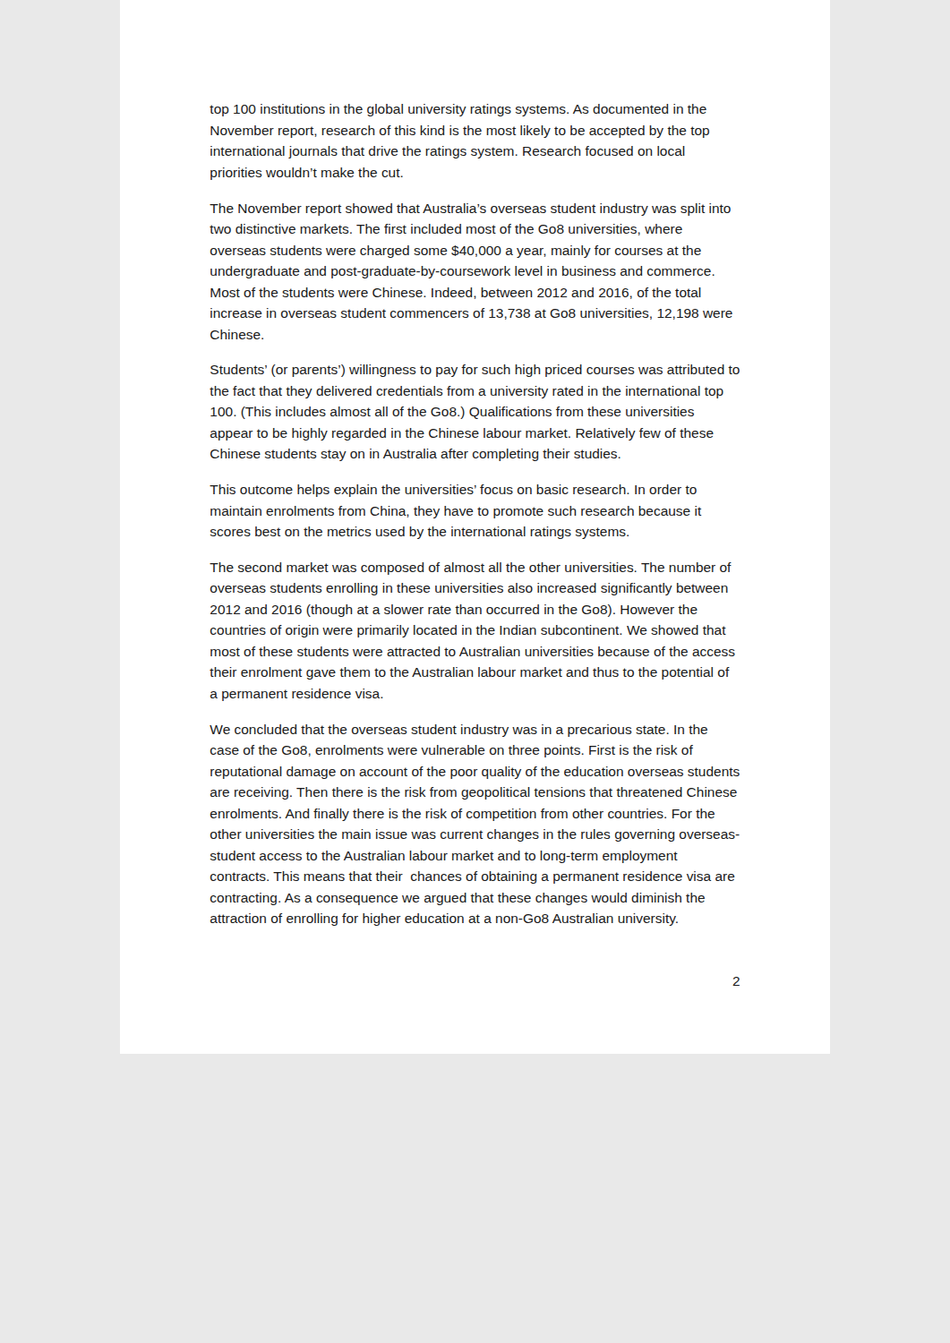top 100 institutions in the global university ratings systems. As documented in the November report, research of this kind is the most likely to be accepted by the top international journals that drive the ratings system. Research focused on local priorities wouldn’t make the cut.
The November report showed that Australia’s overseas student industry was split into two distinctive markets. The first included most of the Go8 universities, where overseas students were charged some $40,000 a year, mainly for courses at the undergraduate and post-graduate-by-coursework level in business and commerce. Most of the students were Chinese. Indeed, between 2012 and 2016, of the total increase in overseas student commencers of 13,738 at Go8 universities, 12,198 were Chinese.
Students’ (or parents’) willingness to pay for such high priced courses was attributed to the fact that they delivered credentials from a university rated in the international top 100. (This includes almost all of the Go8.) Qualifications from these universities appear to be highly regarded in the Chinese labour market. Relatively few of these Chinese students stay on in Australia after completing their studies.
This outcome helps explain the universities’ focus on basic research. In order to maintain enrolments from China, they have to promote such research because it scores best on the metrics used by the international ratings systems.
The second market was composed of almost all the other universities. The number of overseas students enrolling in these universities also increased significantly between 2012 and 2016 (though at a slower rate than occurred in the Go8). However the countries of origin were primarily located in the Indian subcontinent. We showed that most of these students were attracted to Australian universities because of the access their enrolment gave them to the Australian labour market and thus to the potential of a permanent residence visa.
We concluded that the overseas student industry was in a precarious state. In the case of the Go8, enrolments were vulnerable on three points. First is the risk of reputational damage on account of the poor quality of the education overseas students are receiving. Then there is the risk from geopolitical tensions that threatened Chinese enrolments. And finally there is the risk of competition from other countries. For the other universities the main issue was current changes in the rules governing overseas-student access to the Australian labour market and to long-term employment contracts. This means that their chances of obtaining a permanent residence visa are contracting. As a consequence we argued that these changes would diminish the attraction of enrolling for higher education at a non-Go8 Australian university.
2